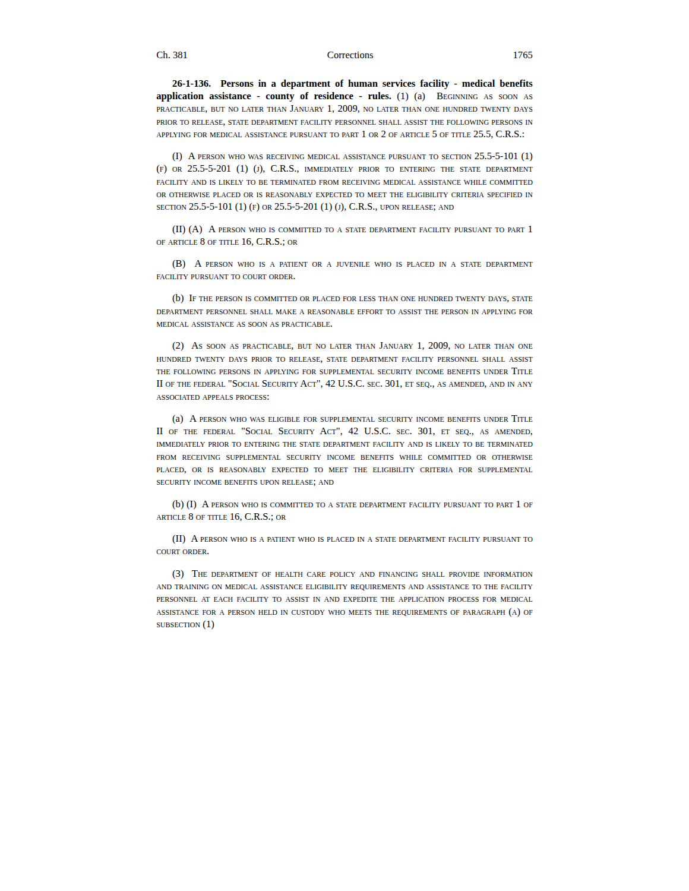Ch. 381
Corrections
1765
26-1-136. Persons in a department of human services facility - medical benefits application assistance - county of residence - rules. (1) (a) Beginning as soon as practicable, but no later than January 1, 2009, no later than one hundred twenty days prior to release, state department facility personnel shall assist the following persons in applying for medical assistance pursuant to part 1 or 2 of article 5 of title 25.5, C.R.S.:
(I) A person who was receiving medical assistance pursuant to section 25.5-5-101 (1) (f) or 25.5-5-201 (1) (j), C.R.S., immediately prior to entering the state department facility and is likely to be terminated from receiving medical assistance while committed or otherwise placed or is reasonably expected to meet the eligibility criteria specified in section 25.5-5-101 (1) (f) or 25.5-5-201 (1) (j), C.R.S., upon release; and
(II) (A) A person who is committed to a state department facility pursuant to part 1 of article 8 of title 16, C.R.S.; or
(B) A person who is a patient or a juvenile who is placed in a state department facility pursuant to court order.
(b) If the person is committed or placed for less than one hundred twenty days, state department personnel shall make a reasonable effort to assist the person in applying for medical assistance as soon as practicable.
(2) As soon as practicable, but no later than January 1, 2009, no later than one hundred twenty days prior to release, state department facility personnel shall assist the following persons in applying for supplemental security income benefits under Title II of the federal "Social Security Act", 42 U.S.C. sec. 301, et seq., as amended, and in any associated appeals process:
(a) A person who was eligible for supplemental security income benefits under Title II of the federal "Social Security Act", 42 U.S.C. sec. 301, et seq., as amended, immediately prior to entering the state department facility and is likely to be terminated from receiving supplemental security income benefits while committed or otherwise placed, or is reasonably expected to meet the eligibility criteria for supplemental security income benefits upon release; and
(b) (I) A person who is committed to a state department facility pursuant to part 1 of article 8 of title 16, C.R.S.; or
(II) A person who is a patient who is placed in a state department facility pursuant to court order.
(3) The department of health care policy and financing shall provide information and training on medical assistance eligibility requirements and assistance to the facility personnel at each facility to assist in and expedite the application process for medical assistance for a person held in custody who meets the requirements of paragraph (a) of subsection (1)